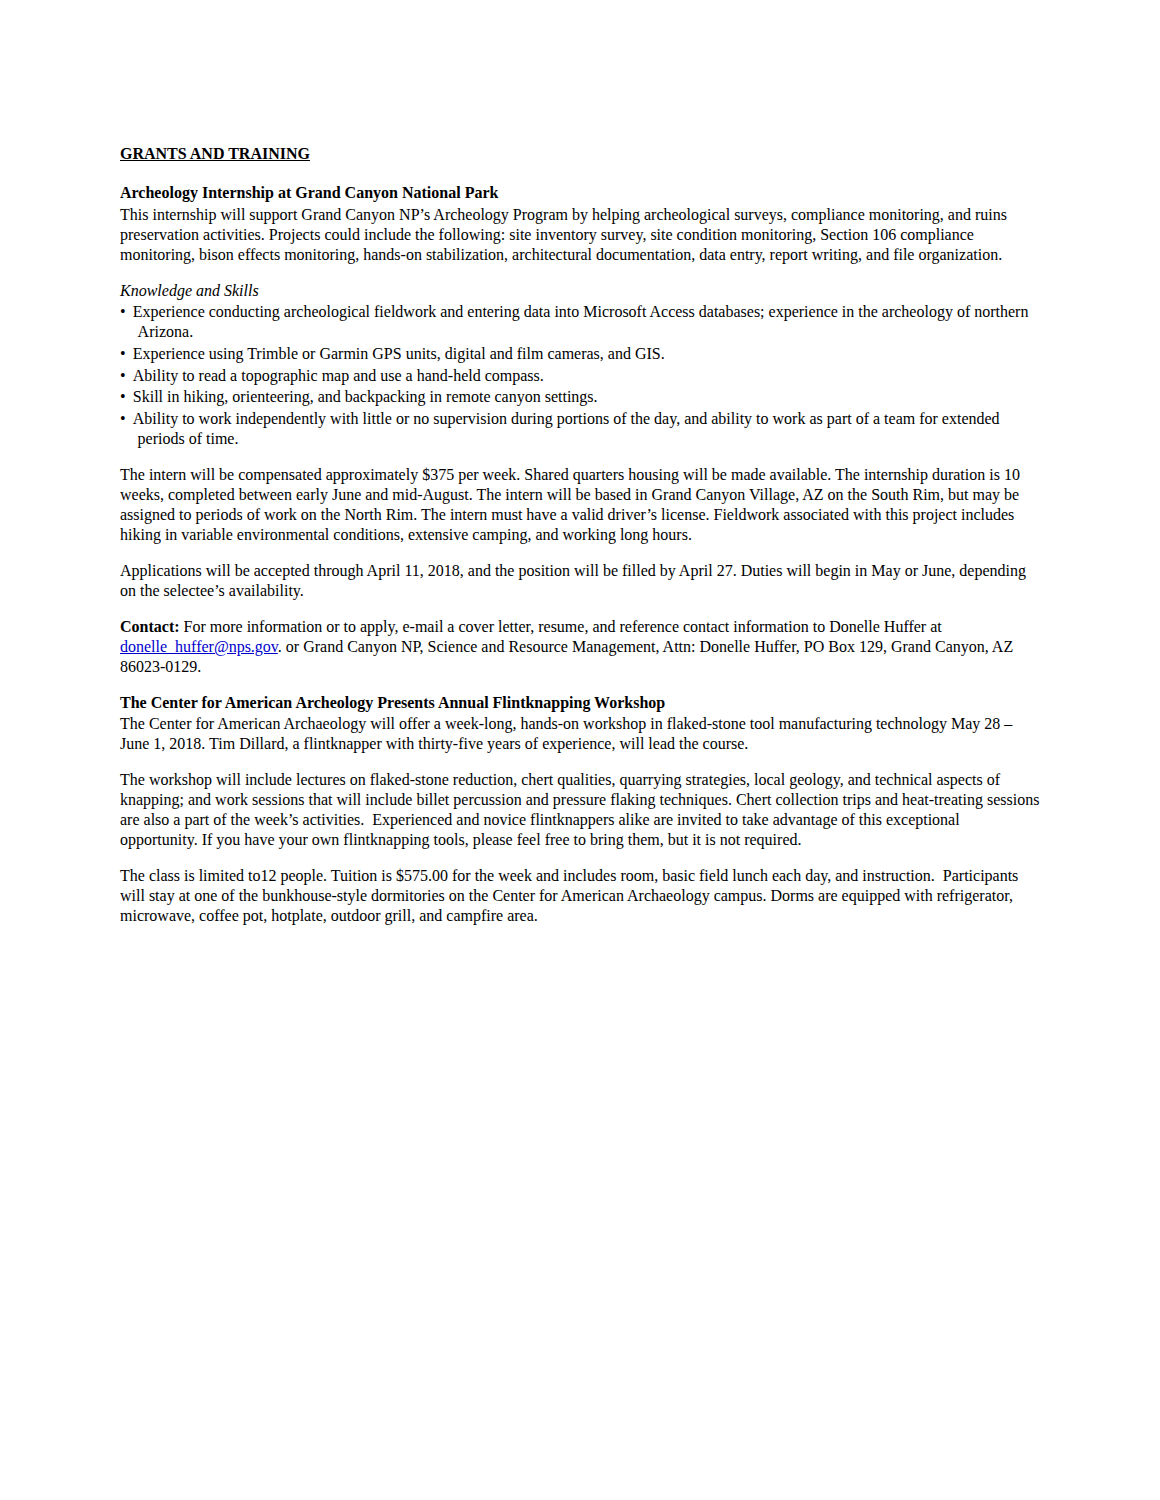GRANTS AND TRAINING
Archeology Internship at Grand Canyon National Park
This internship will support Grand Canyon NP’s Archeology Program by helping archeological surveys, compliance monitoring, and ruins preservation activities. Projects could include the following: site inventory survey, site condition monitoring, Section 106 compliance monitoring, bison effects monitoring, hands-on stabilization, architectural documentation, data entry, report writing, and file organization.
Knowledge and Skills
Experience conducting archeological fieldwork and entering data into Microsoft Access databases; experience in the archeology of northern Arizona.
Experience using Trimble or Garmin GPS units, digital and film cameras, and GIS.
Ability to read a topographic map and use a hand-held compass.
Skill in hiking, orienteering, and backpacking in remote canyon settings.
Ability to work independently with little or no supervision during portions of the day, and ability to work as part of a team for extended periods of time.
The intern will be compensated approximately $375 per week. Shared quarters housing will be made available. The internship duration is 10 weeks, completed between early June and mid-August. The intern will be based in Grand Canyon Village, AZ on the South Rim, but may be assigned to periods of work on the North Rim. The intern must have a valid driver’s license. Fieldwork associated with this project includes hiking in variable environmental conditions, extensive camping, and working long hours.
Applications will be accepted through April 11, 2018, and the position will be filled by April 27. Duties will begin in May or June, depending on the selectee’s availability.
Contact: For more information or to apply, e-mail a cover letter, resume, and reference contact information to Donelle Huffer at donelle_huffer@nps.gov. or Grand Canyon NP, Science and Resource Management, Attn: Donelle Huffer, PO Box 129, Grand Canyon, AZ 86023-0129.
The Center for American Archeology Presents Annual Flintknapping Workshop
The Center for American Archaeology will offer a week-long, hands-on workshop in flaked-stone tool manufacturing technology May 28 – June 1, 2018. Tim Dillard, a flintknapper with thirty-five years of experience, will lead the course.
The workshop will include lectures on flaked-stone reduction, chert qualities, quarrying strategies, local geology, and technical aspects of knapping; and work sessions that will include billet percussion and pressure flaking techniques. Chert collection trips and heat-treating sessions are also a part of the week’s activities. Experienced and novice flintknappers alike are invited to take advantage of this exceptional opportunity. If you have your own flintknapping tools, please feel free to bring them, but it is not required.
The class is limited to12 people. Tuition is $575.00 for the week and includes room, basic field lunch each day, and instruction. Participants will stay at one of the bunkhouse-style dormitories on the Center for American Archaeology campus. Dorms are equipped with refrigerator, microwave, coffee pot, hotplate, outdoor grill, and campfire area.